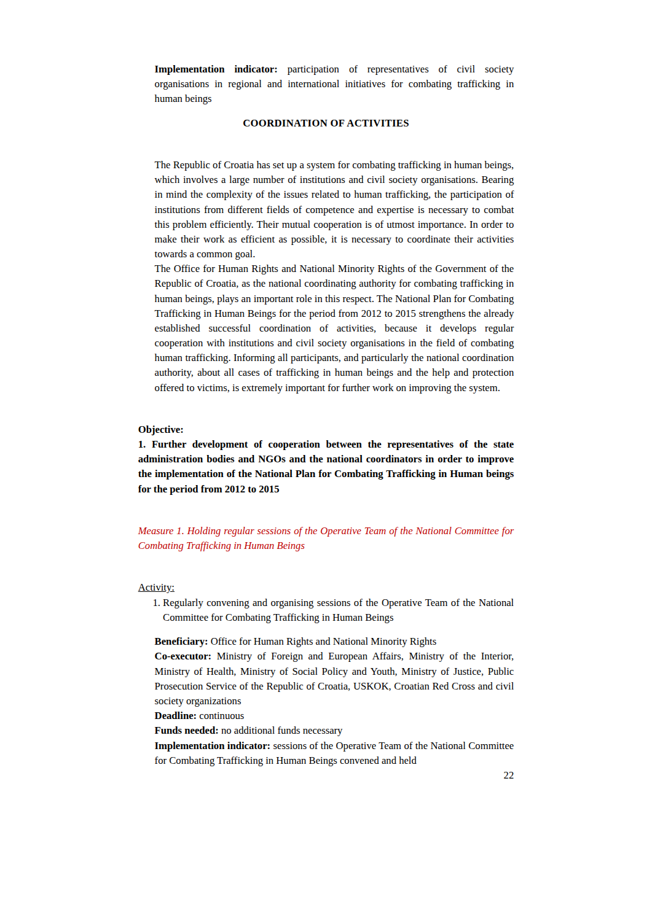Implementation indicator: participation of representatives of civil society organisations in regional and international initiatives for combating trafficking in human beings
COORDINATION OF ACTIVITIES
The Republic of Croatia has set up a system for combating trafficking in human beings, which involves a large number of institutions and civil society organisations. Bearing in mind the complexity of the issues related to human trafficking, the participation of institutions from different fields of competence and expertise is necessary to combat this problem efficiently. Their mutual cooperation is of utmost importance. In order to make their work as efficient as possible, it is necessary to coordinate their activities towards a common goal.
The Office for Human Rights and National Minority Rights of the Government of the Republic of Croatia, as the national coordinating authority for combating trafficking in human beings, plays an important role in this respect. The National Plan for Combating Trafficking in Human Beings for the period from 2012 to 2015 strengthens the already established successful coordination of activities, because it develops regular cooperation with institutions and civil society organisations in the field of combating human trafficking. Informing all participants, and particularly the national coordination authority, about all cases of trafficking in human beings and the help and protection offered to victims, is extremely important for further work on improving the system.
Objective:
1. Further development of cooperation between the representatives of the state administration bodies and NGOs and the national coordinators in order to improve the implementation of the National Plan for Combating Trafficking in Human beings for the period from 2012 to 2015
Measure 1. Holding regular sessions of the Operative Team of the National Committee for Combating Trafficking in Human Beings
Activity:
Regularly convening and organising sessions of the Operative Team of the National Committee for Combating Trafficking in Human Beings
Beneficiary: Office for Human Rights and National Minority Rights
Co-executor: Ministry of Foreign and European Affairs, Ministry of the Interior, Ministry of Health, Ministry of Social Policy and Youth, Ministry of Justice, Public Prosecution Service of the Republic of Croatia, USKOK, Croatian Red Cross and civil society organizations
Deadline: continuous
Funds needed: no additional funds necessary
Implementation indicator: sessions of the Operative Team of the National Committee for Combating Trafficking in Human Beings convened and held
22